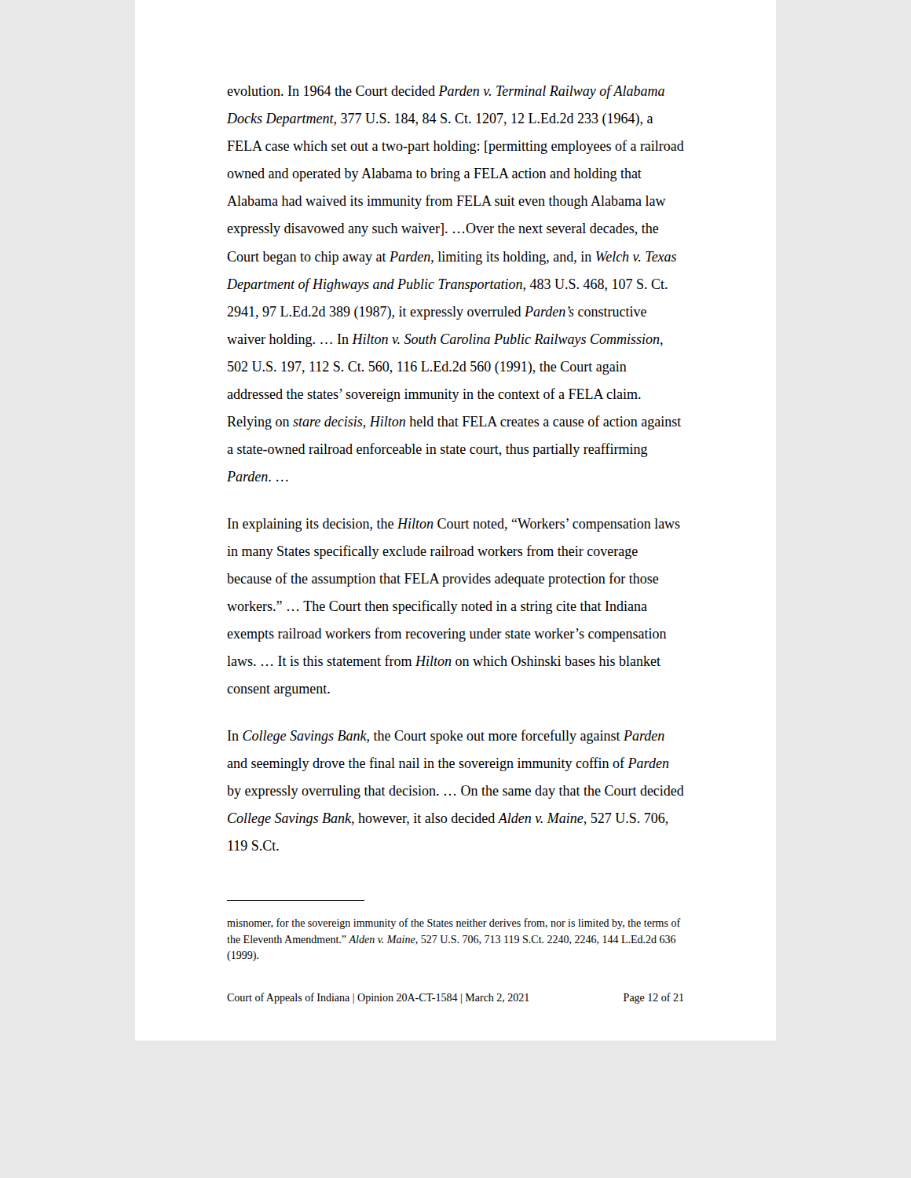evolution. In 1964 the Court decided Parden v. Terminal Railway of Alabama Docks Department, 377 U.S. 184, 84 S. Ct. 1207, 12 L.Ed.2d 233 (1964), a FELA case which set out a two-part holding: [permitting employees of a railroad owned and operated by Alabama to bring a FELA action and holding that Alabama had waived its immunity from FELA suit even though Alabama law expressly disavowed any such waiver]. …Over the next several decades, the Court began to chip away at Parden, limiting its holding, and, in Welch v. Texas Department of Highways and Public Transportation, 483 U.S. 468, 107 S. Ct. 2941, 97 L.Ed.2d 389 (1987), it expressly overruled Parden’s constructive waiver holding. … In Hilton v. South Carolina Public Railways Commission, 502 U.S. 197, 112 S. Ct. 560, 116 L.Ed.2d 560 (1991), the Court again addressed the states’ sovereign immunity in the context of a FELA claim. Relying on stare decisis, Hilton held that FELA creates a cause of action against a state-owned railroad enforceable in state court, thus partially reaffirming Parden. …
In explaining its decision, the Hilton Court noted, “Workers’ compensation laws in many States specifically exclude railroad workers from their coverage because of the assumption that FELA provides adequate protection for those workers.” … The Court then specifically noted in a string cite that Indiana exempts railroad workers from recovering under state worker’s compensation laws. … It is this statement from Hilton on which Oshinski bases his blanket consent argument.
In College Savings Bank, the Court spoke out more forcefully against Parden and seemingly drove the final nail in the sovereign immunity coffin of Parden by expressly overruling that decision. … On the same day that the Court decided College Savings Bank, however, it also decided Alden v. Maine, 527 U.S. 706, 119 S.Ct.
misnomer, for the sovereign immunity of the States neither derives from, nor is limited by, the terms of the Eleventh Amendment.” Alden v. Maine, 527 U.S. 706, 713 119 S.Ct. 2240, 2246, 144 L.Ed.2d 636 (1999).
Court of Appeals of Indiana | Opinion 20A-CT-1584 | March 2, 2021 Page 12 of 21